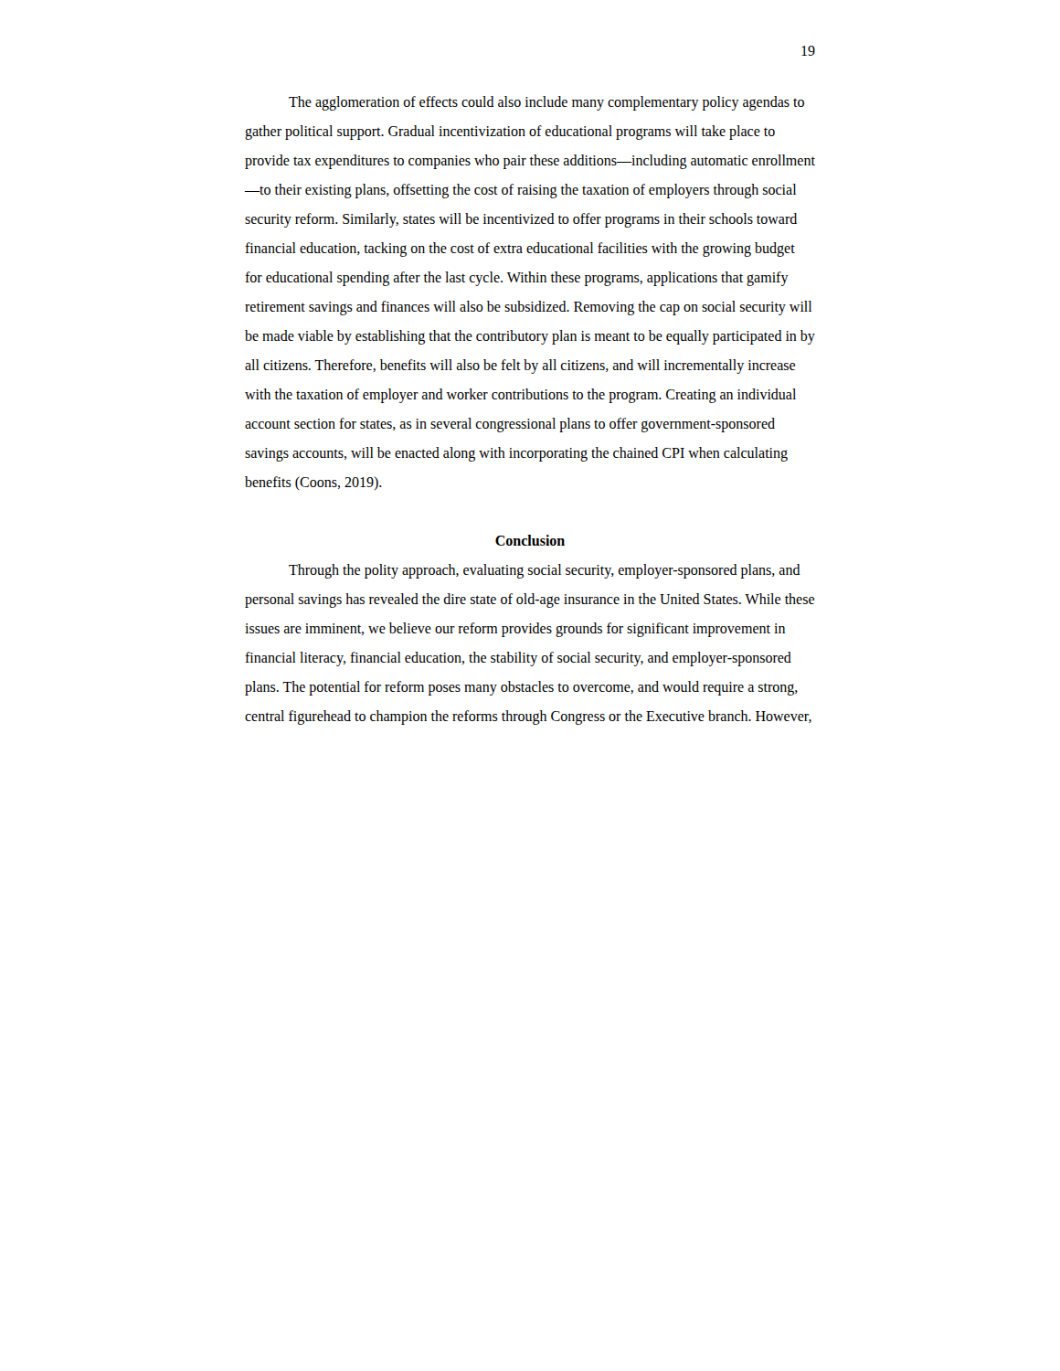19
The agglomeration of effects could also include many complementary policy agendas to gather political support. Gradual incentivization of educational programs will take place to provide tax expenditures to companies who pair these additions—including automatic enrollment—to their existing plans, offsetting the cost of raising the taxation of employers through social security reform. Similarly, states will be incentivized to offer programs in their schools toward financial education, tacking on the cost of extra educational facilities with the growing budget for educational spending after the last cycle. Within these programs, applications that gamify retirement savings and finances will also be subsidized. Removing the cap on social security will be made viable by establishing that the contributory plan is meant to be equally participated in by all citizens. Therefore, benefits will also be felt by all citizens, and will incrementally increase with the taxation of employer and worker contributions to the program. Creating an individual account section for states, as in several congressional plans to offer government-sponsored savings accounts, will be enacted along with incorporating the chained CPI when calculating benefits (Coons, 2019).
Conclusion
Through the polity approach, evaluating social security, employer-sponsored plans, and personal savings has revealed the dire state of old-age insurance in the United States. While these issues are imminent, we believe our reform provides grounds for significant improvement in financial literacy, financial education, the stability of social security, and employer-sponsored plans. The potential for reform poses many obstacles to overcome, and would require a strong, central figurehead to champion the reforms through Congress or the Executive branch. However,